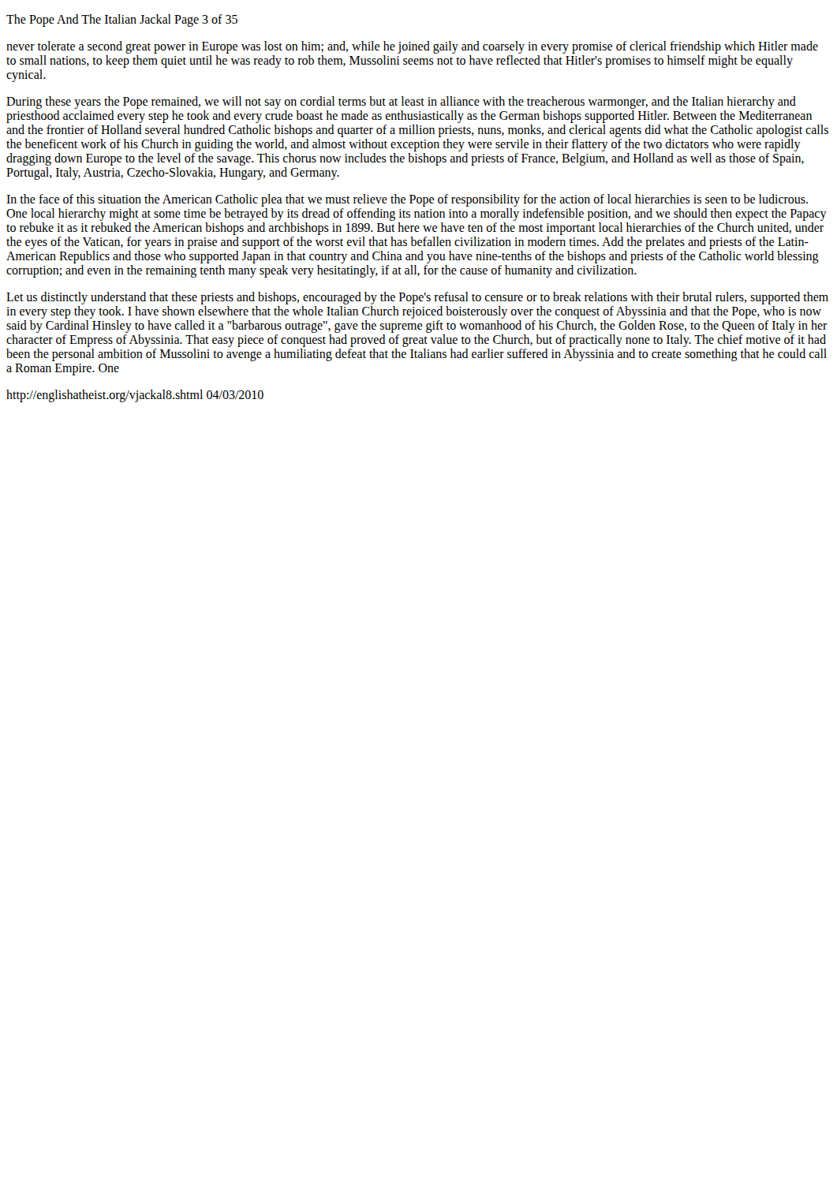The Pope And The Italian Jackal Page 3 of 35
never tolerate a second great power in Europe was lost on him; and, while he joined gaily and coarsely in every promise of clerical friendship which Hitler made to small nations, to keep them quiet until he was ready to rob them, Mussolini seems not to have reflected that Hitler's promises to himself might be equally cynical.
During these years the Pope remained, we will not say on cordial terms but at least in alliance with the treacherous warmonger, and the Italian hierarchy and priesthood acclaimed every step he took and every crude boast he made as enthusiastically as the German bishops supported Hitler. Between the Mediterranean and the frontier of Holland several hundred Catholic bishops and quarter of a million priests, nuns, monks, and clerical agents did what the Catholic apologist calls the beneficent work of his Church in guiding the world, and almost without exception they were servile in their flattery of the two dictators who were rapidly dragging down Europe to the level of the savage. This chorus now includes the bishops and priests of France, Belgium, and Holland as well as those of Spain, Portugal, Italy, Austria, Czecho-Slovakia, Hungary, and Germany.
In the face of this situation the American Catholic plea that we must relieve the Pope of responsibility for the action of local hierarchies is seen to be ludicrous. One local hierarchy might at some time be betrayed by its dread of offending its nation into a morally indefensible position, and we should then expect the Papacy to rebuke it as it rebuked the American bishops and archbishops in 1899. But here we have ten of the most important local hierarchies of the Church united, under the eyes of the Vatican, for years in praise and support of the worst evil that has befallen civilization in modern times. Add the prelates and priests of the Latin-American Republics and those who supported Japan in that country and China and you have nine-tenths of the bishops and priests of the Catholic world blessing corruption; and even in the remaining tenth many speak very hesitatingly, if at all, for the cause of humanity and civilization.
Let us distinctly understand that these priests and bishops, encouraged by the Pope's refusal to censure or to break relations with their brutal rulers, supported them in every step they took. I have shown elsewhere that the whole Italian Church rejoiced boisterously over the conquest of Abyssinia and that the Pope, who is now said by Cardinal Hinsley to have called it a "barbarous outrage", gave the supreme gift to womanhood of his Church, the Golden Rose, to the Queen of Italy in her character of Empress of Abyssinia. That easy piece of conquest had proved of great value to the Church, but of practically none to Italy. The chief motive of it had been the personal ambition of Mussolini to avenge a humiliating defeat that the Italians had earlier suffered in Abyssinia and to create something that he could call a Roman Empire. One
http://englishatheist.org/vjackal8.shtml 04/03/2010